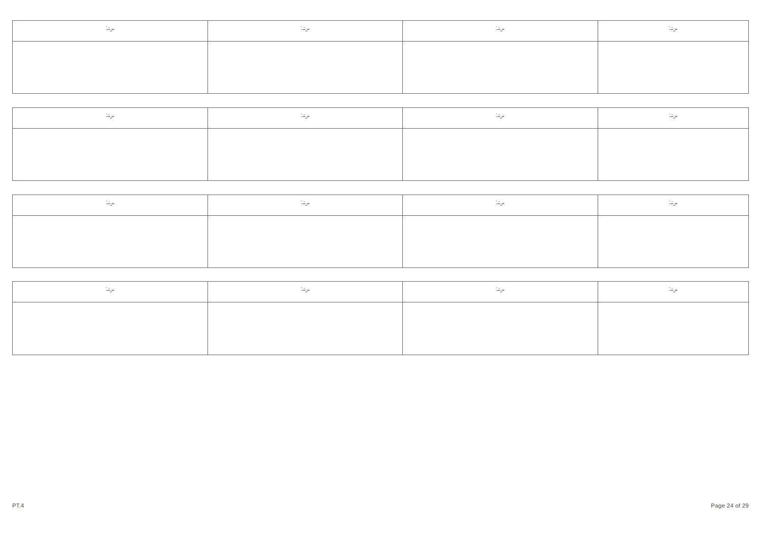Page 24 of 29 PT.4